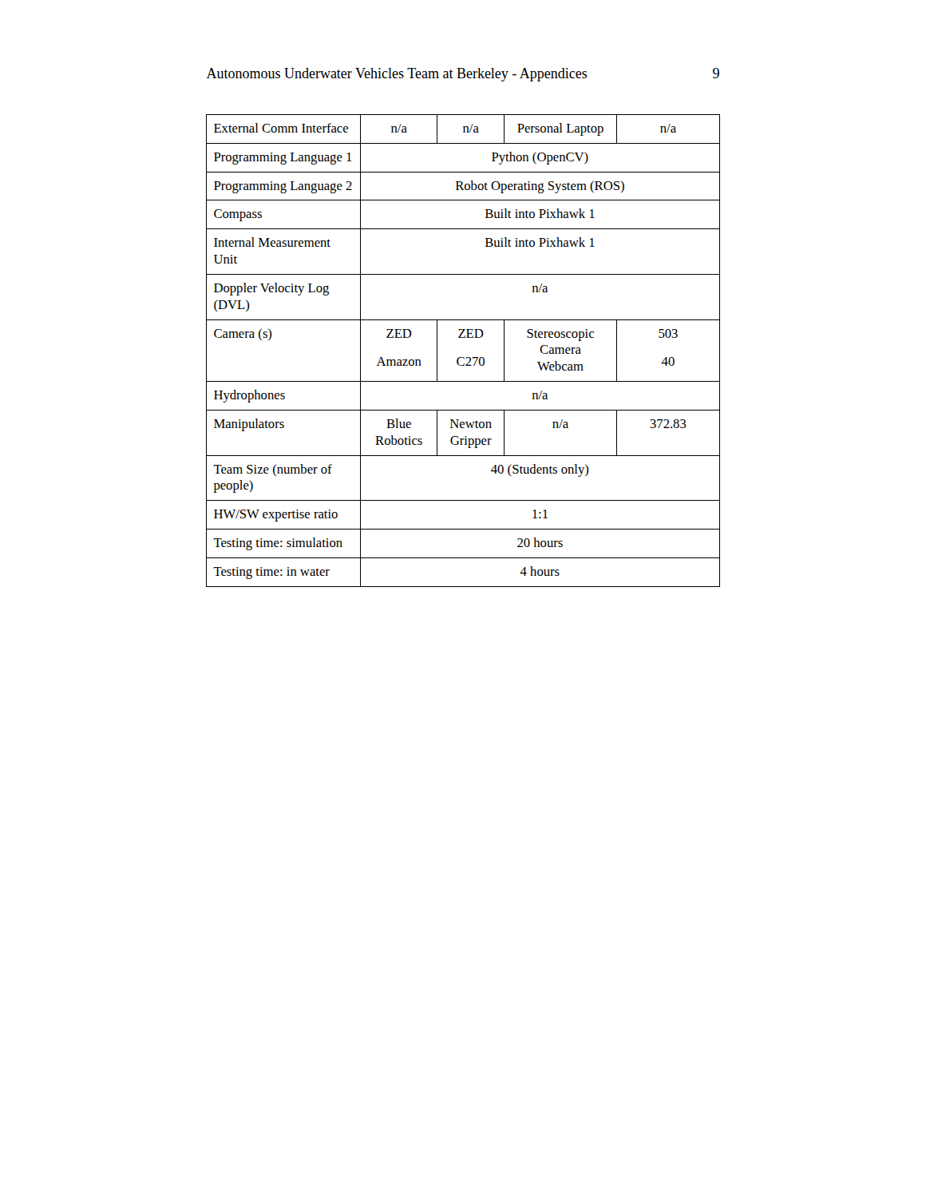Autonomous Underwater Vehicles Team at Berkeley - Appendices 9
| External Comm Interface | n/a | n/a | Personal Laptop | n/a |
| Programming Language 1 | Python (OpenCV) |
| Programming Language 2 | Robot Operating System (ROS) |
| Compass | Built into Pixhawk 1 |
| Internal Measurement Unit | Built into Pixhawk 1 |
| Doppler Velocity Log (DVL) | n/a |
| Camera (s) | ZED Amazon | ZED C270 | Stereoscopic Camera Webcam | 503 40 |
| Hydrophones | n/a |
| Manipulators | Blue Robotics | Newton Gripper | n/a | 372.83 |
| Team Size (number of people) | 40 (Students only) |
| HW/SW expertise ratio | 1:1 |
| Testing time: simulation | 20 hours |
| Testing time: in water | 4 hours |